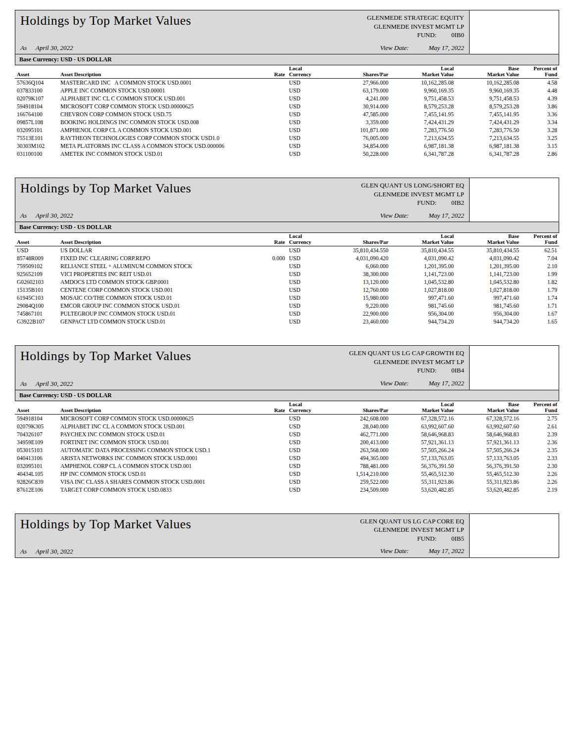Holdings by Top Market Values
As April 30, 2022
GLENMEDE STRATEGIC EQUITY
GLENMEDE INVEST MGMT LP
FUND: 0IB0
View Date: May 17, 2022
Base Currency: USD - US DOLLAR
| Asset | Asset Description | Rate | Local Currency | Shares/Par | Local Market Value | Base Market Value | Percent of Fund |
| --- | --- | --- | --- | --- | --- | --- | --- |
| 57636Q104 | MASTERCARD INC A COMMON STOCK USD.0001 | | USD | 27,966.000 | 10,162,285.08 | 10,162,285.08 | 4.58 |
| 037833100 | APPLE INC COMMON STOCK USD.00001 | | USD | 63,179.000 | 9,960,169.35 | 9,960,169.35 | 4.48 |
| 02079K107 | ALPHABET INC CL C COMMON STOCK USD.001 | | USD | 4,241.000 | 9,751,458.53 | 9,751,458.53 | 4.39 |
| 594918104 | MICROSOFT CORP COMMON STOCK USD.00000625 | | USD | 30,914.000 | 8,579,253.28 | 8,579,253.28 | 3.86 |
| 166764100 | CHEVRON CORP COMMON STOCK USD.75 | | USD | 47,585.000 | 7,455,141.95 | 7,455,141.95 | 3.36 |
| 09857L108 | BOOKING HOLDINGS INC COMMON STOCK USD.008 | | USD | 3,359.000 | 7,424,431.29 | 7,424,431.29 | 3.34 |
| 032095101 | AMPHENOL CORP CL A COMMON STOCK USD.001 | | USD | 101,871.000 | 7,283,776.50 | 7,283,776.50 | 3.28 |
| 75513E101 | RAYTHEON TECHNOLOGIES CORP COMMON STOCK USD1.0 | | USD | 76,005.000 | 7,213,634.55 | 7,213,634.55 | 3.25 |
| 30303M102 | META PLATFORMS INC CLASS A COMMON STOCK USD.000006 | | USD | 34,854.000 | 6,987,181.38 | 6,987,181.38 | 3.15 |
| 031100100 | AMETEK INC COMMON STOCK USD.01 | | USD | 50,228.000 | 6,341,787.28 | 6,341,787.28 | 2.86 |
Holdings by Top Market Values
As April 30, 2022
GLEN QUANT US LONG/SHORT EQ
GLENMEDE INVEST MGMT LP
FUND: 0IB2
View Date: May 17, 2022
Base Currency: USD - US DOLLAR
| Asset | Asset Description | Rate | Local Currency | Shares/Par | Local Market Value | Base Market Value | Percent of Fund |
| --- | --- | --- | --- | --- | --- | --- | --- |
| USD | US DOLLAR | | USD | 35,810,434.550 | 35,810,434.55 | 35,810,434.55 | 62.51 |
| 85748R009 | FIXED INC CLEARING CORP.REPO | 0.000 | USD | 4,031,090.420 | 4,031,090.42 | 4,031,090.42 | 7.04 |
| 759509102 | RELIANCE STEEL + ALUMINUM COMMON STOCK | | USD | 6,060.000 | 1,201,395.00 | 1,201,395.00 | 2.10 |
| 925652109 | VICI PROPERTIES INC REIT USD.01 | | USD | 38,300.000 | 1,141,723.00 | 1,141,723.00 | 1.99 |
| G02602103 | AMDOCS LTD COMMON STOCK GBP.0001 | | USD | 13,120.000 | 1,045,532.80 | 1,045,532.80 | 1.82 |
| 15135B101 | CENTENE CORP COMMON STOCK USD.001 | | USD | 12,760.000 | 1,027,818.00 | 1,027,818.00 | 1.79 |
| 61945C103 | MOSAIC CO/THE COMMON STOCK USD.01 | | USD | 15,980.000 | 997,471.60 | 997,471.60 | 1.74 |
| 29084Q100 | EMCOR GROUP INC COMMON STOCK USD.01 | | USD | 9,220.000 | 981,745.60 | 981,745.60 | 1.71 |
| 745867101 | PULTEGROUP INC COMMON STOCK USD.01 | | USD | 22,900.000 | 956,304.00 | 956,304.00 | 1.67 |
| G3922B107 | GENPACT LTD COMMON STOCK USD.01 | | USD | 23,460.000 | 944,734.20 | 944,734.20 | 1.65 |
Holdings by Top Market Values
As April 30, 2022
GLEN QUANT US LG CAP GROWTH EQ
GLENMEDE INVEST MGMT LP
FUND: 0IB4
View Date: May 17, 2022
Base Currency: USD - US DOLLAR
| Asset | Asset Description | Rate | Local Currency | Shares/Par | Local Market Value | Base Market Value | Percent of Fund |
| --- | --- | --- | --- | --- | --- | --- | --- |
| 594918104 | MICROSOFT CORP COMMON STOCK USD.00000625 | | USD | 242,608.000 | 67,328,572.16 | 67,328,572.16 | 2.75 |
| 02079K305 | ALPHABET INC CL A COMMON STOCK USD.001 | | USD | 28,040.000 | 63,992,607.60 | 63,992,607.60 | 2.61 |
| 704326107 | PAYCHEX INC COMMON STOCK USD.01 | | USD | 462,771.000 | 58,646,968.83 | 58,646,968.83 | 2.39 |
| 34959E109 | FORTINET INC COMMON STOCK USD.001 | | USD | 200,413.000 | 57,921,361.13 | 57,921,361.13 | 2.36 |
| 053015103 | AUTOMATIC DATA PROCESSING COMMON STOCK USD.1 | | USD | 263,568.000 | 57,505,266.24 | 57,505,266.24 | 2.35 |
| 040413106 | ARISTA NETWORKS INC COMMON STOCK USD.0001 | | USD | 494,365.000 | 57,133,763.05 | 57,133,763.05 | 2.33 |
| 032095101 | AMPHENOL CORP CL A COMMON STOCK USD.001 | | USD | 788,481.000 | 56,376,391.50 | 56,376,391.50 | 2.30 |
| 40434L105 | HP INC COMMON STOCK USD.01 | | USD | 1,514,210.000 | 55,465,512.30 | 55,465,512.30 | 2.26 |
| 92826C839 | VISA INC CLASS A SHARES COMMON STOCK USD.0001 | | USD | 259,522.000 | 55,311,923.86 | 55,311,923.86 | 2.26 |
| 87612E106 | TARGET CORP COMMON STOCK USD.0833 | | USD | 234,509.000 | 53,620,482.85 | 53,620,482.85 | 2.19 |
Holdings by Top Market Values
As April 30, 2022
GLEN QUANT US LG CAP CORE EQ
GLENMEDE INVEST MGMT LP
FUND: 0IB5
View Date: May 17, 2022